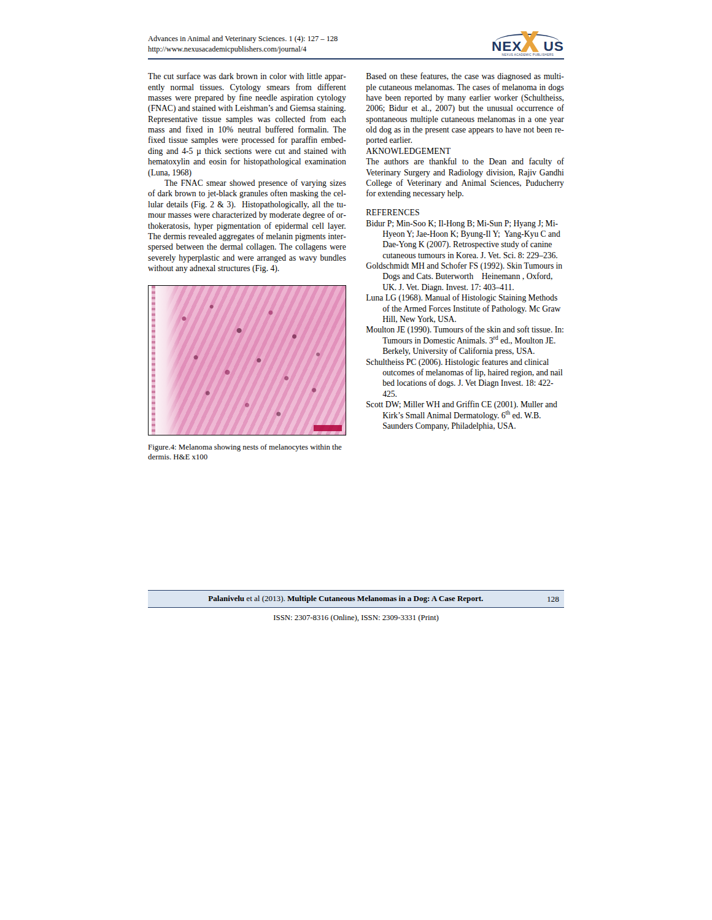Advances in Animal and Veterinary Sciences. 1 (4): 127 – 128
http://www.nexusacademicpublishers.com/journal/4
NEX US NEXUS ACADEMIC PUBLISHERS
The cut surface was dark brown in color with little apparently normal tissues. Cytology smears from different masses were prepared by fine needle aspiration cytology (FNAC) and stained with Leishman’s and Giemsa staining. Representative tissue samples was collected from each mass and fixed in 10% neutral buffered formalin. The fixed tissue samples were processed for paraffin embedding and 4-5 µ thick sections were cut and stained with hematoxylin and eosin for histopathological examination (Luna, 1968)
The FNAC smear showed presence of varying sizes of dark brown to jet-black granules often masking the cellular details (Fig. 2 & 3). Histopathologically, all the tumour masses were characterized by moderate degree of orthokeratosis, hyper pigmentation of epidermal cell layer. The dermis revealed aggregates of melanin pigments interspersed between the dermal collagen. The collagens were severely hyperplastic and were arranged as wavy bundles without any adnexal structures (Fig. 4).
Figure.4: Melanoma showing nests of melanocytes within the dermis. H&E x100
Based on these features, the case was diagnosed as multiple cutaneous melanomas. The cases of melanoma in dogs have been reported by many earlier worker (Schultheiss, 2006; Bidur et al., 2007) but the unusual occurrence of spontaneous multiple cutaneous melanomas in a one year old dog as in the present case appears to have not been reported earlier.
AKNOWLEDGEMENT
The authors are thankful to the Dean and faculty of Veterinary Surgery and Radiology division, Rajiv Gandhi College of Veterinary and Animal Sciences, Puducherry for extending necessary help.
REFERENCES
Bidur P; Min-Soo K; Il-Hong B; Mi-Sun P; Hyang J; Mi-Hyeon Y; Jae-Hoon K; Byung-Il Y; Yang-Kyu C and Dae-Yong K (2007). Retrospective study of canine cutaneous tumours in Korea. J. Vet. Sci. 8: 229–236.
Goldschmidt MH and Schofer FS (1992). Skin Tumours in Dogs and Cats. Buterworth Heinemann , Oxford, UK. J. Vet. Diagn. Invest. 17: 403–411.
Luna LG (1968). Manual of Histologic Staining Methods of the Armed Forces Institute of Pathology. Mc Graw Hill, New York, USA.
Moulton JE (1990). Tumours of the skin and soft tissue. In: Tumours in Domestic Animals. 3rd ed., Moulton JE. Berkely, University of California press, USA.
Schultheiss PC (2006). Histologic features and clinical outcomes of melanomas of lip, haired region, and nail bed locations of dogs. J. Vet Diagn Invest. 18: 422-425.
Scott DW; Miller WH and Griffin CE (2001). Muller and Kirk’s Small Animal Dermatology. 6th ed. W.B. Saunders Company, Philadelphia, USA.
Palanivelu et al (2013). Multiple Cutaneous Melanomas in a Dog: A Case Report.
128
ISSN: 2307-8316 (Online), ISSN: 2309-3331 (Print)